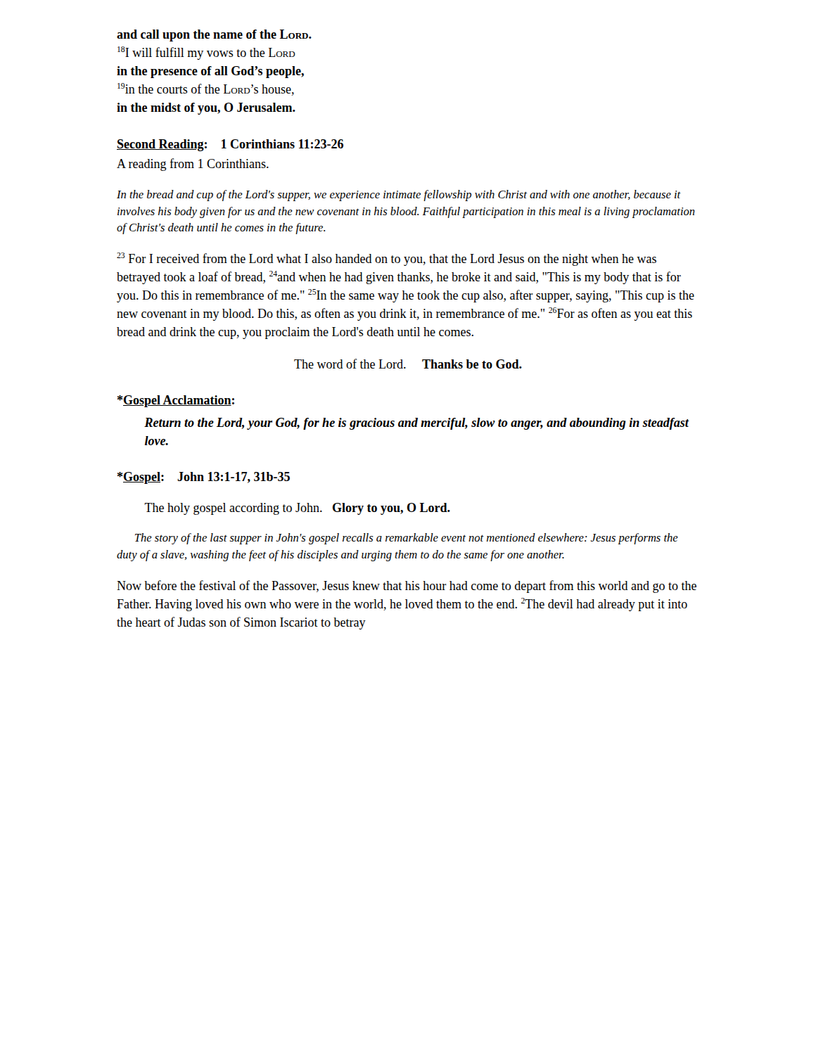and call upon the name of the Lord.
18 I will fulfill my vows to the Lord
in the presence of all God’s people,
19in the courts of the Lord’s house,
in the midst of you, O Jerusalem.
Second Reading: 1 Corinthians 11:23-26
A reading from 1 Corinthians.
In the bread and cup of the Lord's supper, we experience intimate fellowship with Christ and with one another, because it involves his body given for us and the new covenant in his blood. Faithful participation in this meal is a living proclamation of Christ's death until he comes in the future.
23 For I received from the Lord what I also handed on to you, that the Lord Jesus on the night when he was betrayed took a loaf of bread, 24and when he had given thanks, he broke it and said, "This is my body that is for you. Do this in remembrance of me." 25 In the same way he took the cup also, after supper, saying, "This cup is the new covenant in my blood. Do this, as often as you drink it, in remembrance of me." 26 For as often as you eat this bread and drink the cup, you proclaim the Lord's death until he comes.
The word of the Lord. Thanks be to God.
*Gospel Acclamation:
Return to the Lord, your God, for he is gracious and merciful, slow to anger, and abounding in steadfast love.
*Gospel: John 13:1-17, 31b-35
The holy gospel according to John. Glory to you, O Lord.
The story of the last supper in John's gospel recalls a remarkable event not mentioned elsewhere: Jesus performs the duty of a slave, washing the feet of his disciples and urging them to do the same for one another.
Now before the festival of the Passover, Jesus knew that his hour had come to depart from this world and go to the Father. Having loved his own who were in the world, he loved them to the end. 2 The devil had already put it into the heart of Judas son of Simon Iscariot to betray